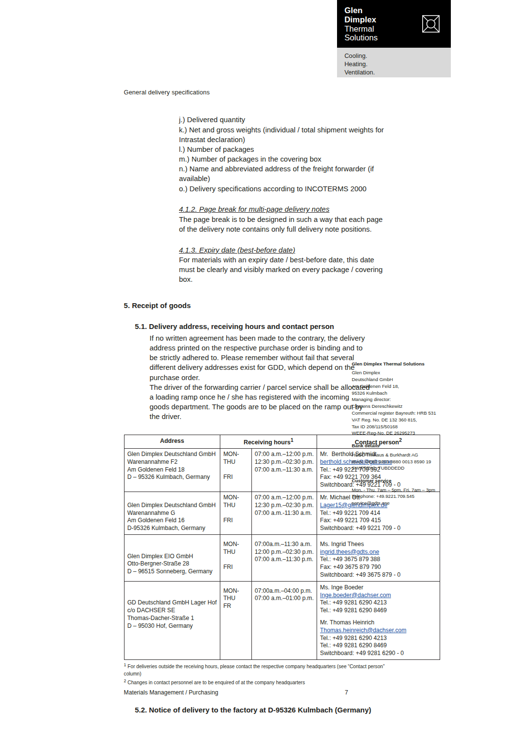Glen Dimplex
Thermal
Solutions
Cooling. Heating. Ventilation.
General delivery specifications
j.) Delivered quantity
k.) Net and gross weights (individual / total shipment weights for Intrastat declaration)
l.) Number of packages
m.) Number of packages in the covering box
n.) Name and abbreviated address of the freight forwarder (if available)
o.) Delivery specifications according to INCOTERMS 2000
4.1.2. Page break for multi-page delivery notes
The page break is to be designed in such a way that each page of the delivery note contains only full delivery note positions.
4.1.3. Expiry date (best-before date)
For materials with an expiry date / best-before date, this date must be clearly and visibly marked on every package / covering box.
5. Receipt of goods
5.1. Delivery address, receiving hours and contact person
If no written agreement has been made to the contrary, the delivery address printed on the respective purchase order is binding and to be strictly adhered to. Please remember without fail that several different delivery addresses exist for GDD, which depend on the purchase order.
The driver of the forwarding carrier / parcel service shall be allocated a loading ramp once he / she has registered with the incoming goods department. The goods are to be placed on the ramp out by the driver.
| Address | Receiving hours 1 | Contact person 2 |
| --- | --- | --- |
| Glen Dimplex Deutschland GmbH Warenannahme F2 Am Goldenen Feld 18 D – 95326 Kulmbach, Germany | MON-THU FRI | 07:00 a.m.–12:00 p.m. 12:30 p.m.–02:30 p.m. 07:00 a.m.–11:30 a.m. | Mr. Berthold Schmidt berthold.schmidt@gdts.one Tel.: +49 9221 709 392 Fax: +49 9221 709 364 Switchboard: +49 9221 709 - 0 |
| Glen Dimplex Deutschland GmbH Warenannahme G Am Goldenen Feld 16 D-95326 Kulmbach, Germany | MON-THU FRI | 07:00 a.m.–12:00 p.m. 12:30 p.m.–02:30 p.m. 07:00 a.m.-11:30 a.m. | Mr. Michael Ott Lager15@glendimplex.de Tel.: +49 9221 709 414 Fax: +49 9221 709 415 Switchboard: +49 9221 709 - 0 |
| Glen Dimplex EIO GmbH Otto-Bergner-Straße 28 D – 96515 Sonneberg, Germany | MON-THU FRI | 07:00a.m.–11:30 a.m. 12:00 p.m.–02:30 p.m. 07:00 a.m.–11:30 p.m. | Ms. Ingrid Thees ingrid.thees@gdts.one Tel.: +49 3675 879 388 Fax: +49 3675 879 790 Switchboard: +49 3675 879 - 0 |
| GD Deutschland GmbH Lager Hof c/o DACHSER SE Thomas-Dacher-Straße 1 D – 95030 Hof, Germany | MON-THU FR | 07:00a.m.–04:00 p.m. 07:00 a.m.–01:00 p.m. | Ms. Inge Boeder Inge.boeder@dachser.com Tel.: +49 9281 6290 4213 Tel.: +49 9281 6290 8469 |
| Mr. Thomas Heinrich Thomas.heinreich@dachser.com Tel.: +49 9281 6290 4213 Tel.: +49 9281 6290 8469 Switchboard: +49 9281 6290 - 0 |
1 For deliveries outside the receiving hours, please contact the respective company headquarters (see “Contact person” column)
2 Changes in contact personnel are to be enquired of at the company headquarters
5.2. Notice of delivery to the factory at D-95326 Kulmbach (Germany)
Glen Dimplex Thermal Solutions
Glen Dimplex
Deutschland GmbH
Am Goldenen Feld 18,
95326 Kulmbach
Managing director:
Clemens Dereschkewitz
Commercial register Bayreuth: HRB 531 VAT Reg. No. DE 132 360 815,
Tax ID 208/115/50168
WEEE-Reg-No. DE 26295273
Bank details
HSBC Trinkaus & Burkhardt AG
IBAN: DE80 3003 0880 0013 8590 19
SWIFT/BIC: TUBDDEDD
Customer service
Mon. - Thu. 7am – 5pm, Fri. 7am – 3pm
Telephone: +49.9221.709.545
service@gdts.one
Materials Management / Purchasing 7